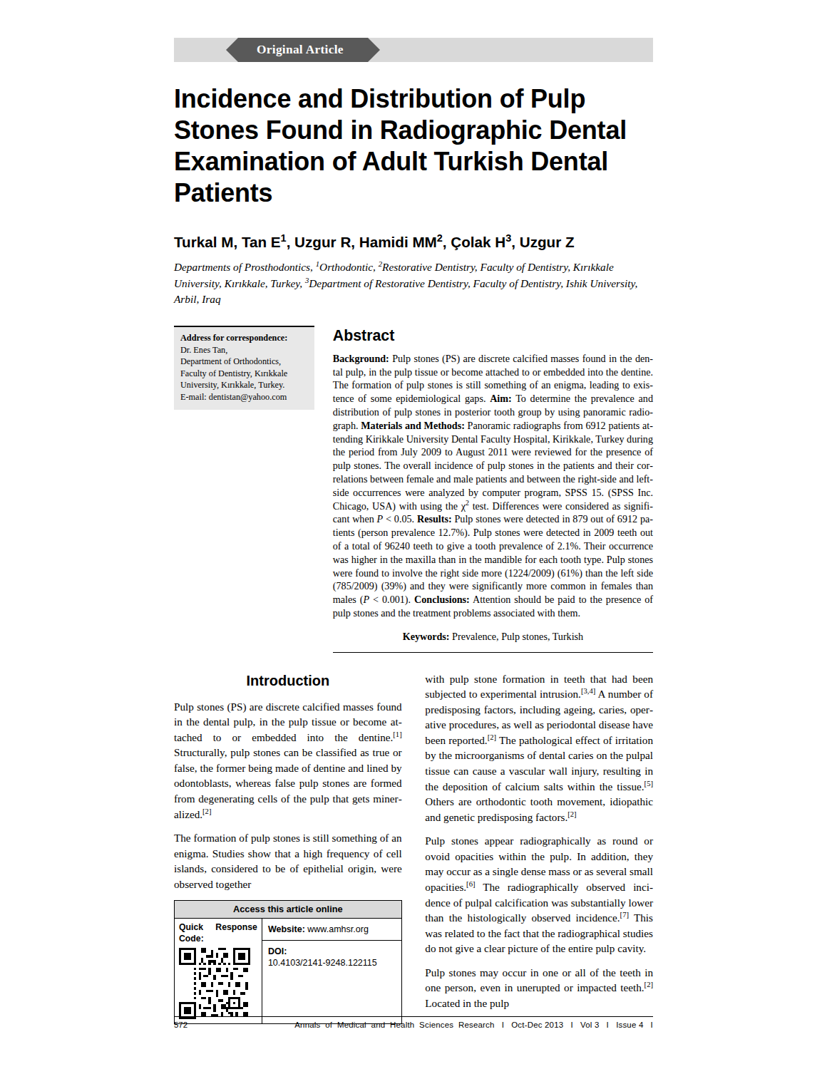Original Article
Incidence and Distribution of Pulp Stones Found in Radiographic Dental Examination of Adult Turkish Dental Patients
Turkal M, Tan E1, Uzgur R, Hamidi MM2, Çolak H3, Uzgur Z
Departments of Prosthodontics, 1Orthodontic, 2Restorative Dentistry, Faculty of Dentistry, Kırıkkale University, Kırıkkale, Turkey, 3Department of Restorative Dentistry, Faculty of Dentistry, Ishik University, Arbil, Iraq
Address for correspondence:
Dr. Enes Tan,
Department of Orthodontics, Faculty of Dentistry, Kırıkkale University, Kırıkkale, Turkey.
E-mail: dentistan@yahoo.com
Abstract
Background: Pulp stones (PS) are discrete calcified masses found in the dental pulp, in the pulp tissue or become attached to or embedded into the dentine. The formation of pulp stones is still something of an enigma, leading to existence of some epidemiological gaps. Aim: To determine the prevalence and distribution of pulp stones in posterior tooth group by using panoramic radiograph. Materials and Methods: Panoramic radiographs from 6912 patients attending Kirikkale University Dental Faculty Hospital, Kirikkale, Turkey during the period from July 2009 to August 2011 were reviewed for the presence of pulp stones. The overall incidence of pulp stones in the patients and their correlations between female and male patients and between the right-side and left-side occurrences were analyzed by computer program, SPSS 15. (SPSS Inc. Chicago, USA) with using the χ2 test. Differences were considered as significant when P < 0.05. Results: Pulp stones were detected in 879 out of 6912 patients (person prevalence 12.7%). Pulp stones were detected in 2009 teeth out of a total of 96240 teeth to give a tooth prevalence of 2.1%. Their occurrence was higher in the maxilla than in the mandible for each tooth type. Pulp stones were found to involve the right side more (1224/2009) (61%) than the left side (785/2009) (39%) and they were significantly more common in females than males (P < 0.001). Conclusions: Attention should be paid to the presence of pulp stones and the treatment problems associated with them.
Keywords: Prevalence, Pulp stones, Turkish
Introduction
Pulp stones (PS) are discrete calcified masses found in the dental pulp, in the pulp tissue or become attached to or embedded into the dentine.[1] Structurally, pulp stones can be classified as true or false, the former being made of dentine and lined by odontoblasts, whereas false pulp stones are formed from degenerating cells of the pulp that gets mineralized.[2]
The formation of pulp stones is still something of an enigma. Studies show that a high frequency of cell islands, considered to be of epithelial origin, were observed together
Access this article online
Quick Response Code:
Website: www.amhsr.org
DOI:
10.4103/2141-9248.122115
with pulp stone formation in teeth that had been subjected to experimental intrusion.[3,4] A number of predisposing factors, including ageing, caries, operative procedures, as well as periodontal disease have been reported.[2] The pathological effect of irritation by the microorganisms of dental caries on the pulpal tissue can cause a vascular wall injury, resulting in the deposition of calcium salts within the tissue.[5] Others are orthodontic tooth movement, idiopathic and genetic predisposing factors.[2]
Pulp stones appear radiographically as round or ovoid opacities within the pulp. In addition, they may occur as a single dense mass or as several small opacities.[6] The radiographically observed incidence of pulpal calcification was substantially lower than the histologically observed incidence.[7] This was related to the fact that the radiographical studies do not give a clear picture of the entire pulp cavity.
Pulp stones may occur in one or all of the teeth in one person, even in unerupted or impacted teeth.[2] Located in the pulp
572 Annals of Medical and Health Sciences Research I Oct-Dec 2013 I Vol 3 I Issue 4 I